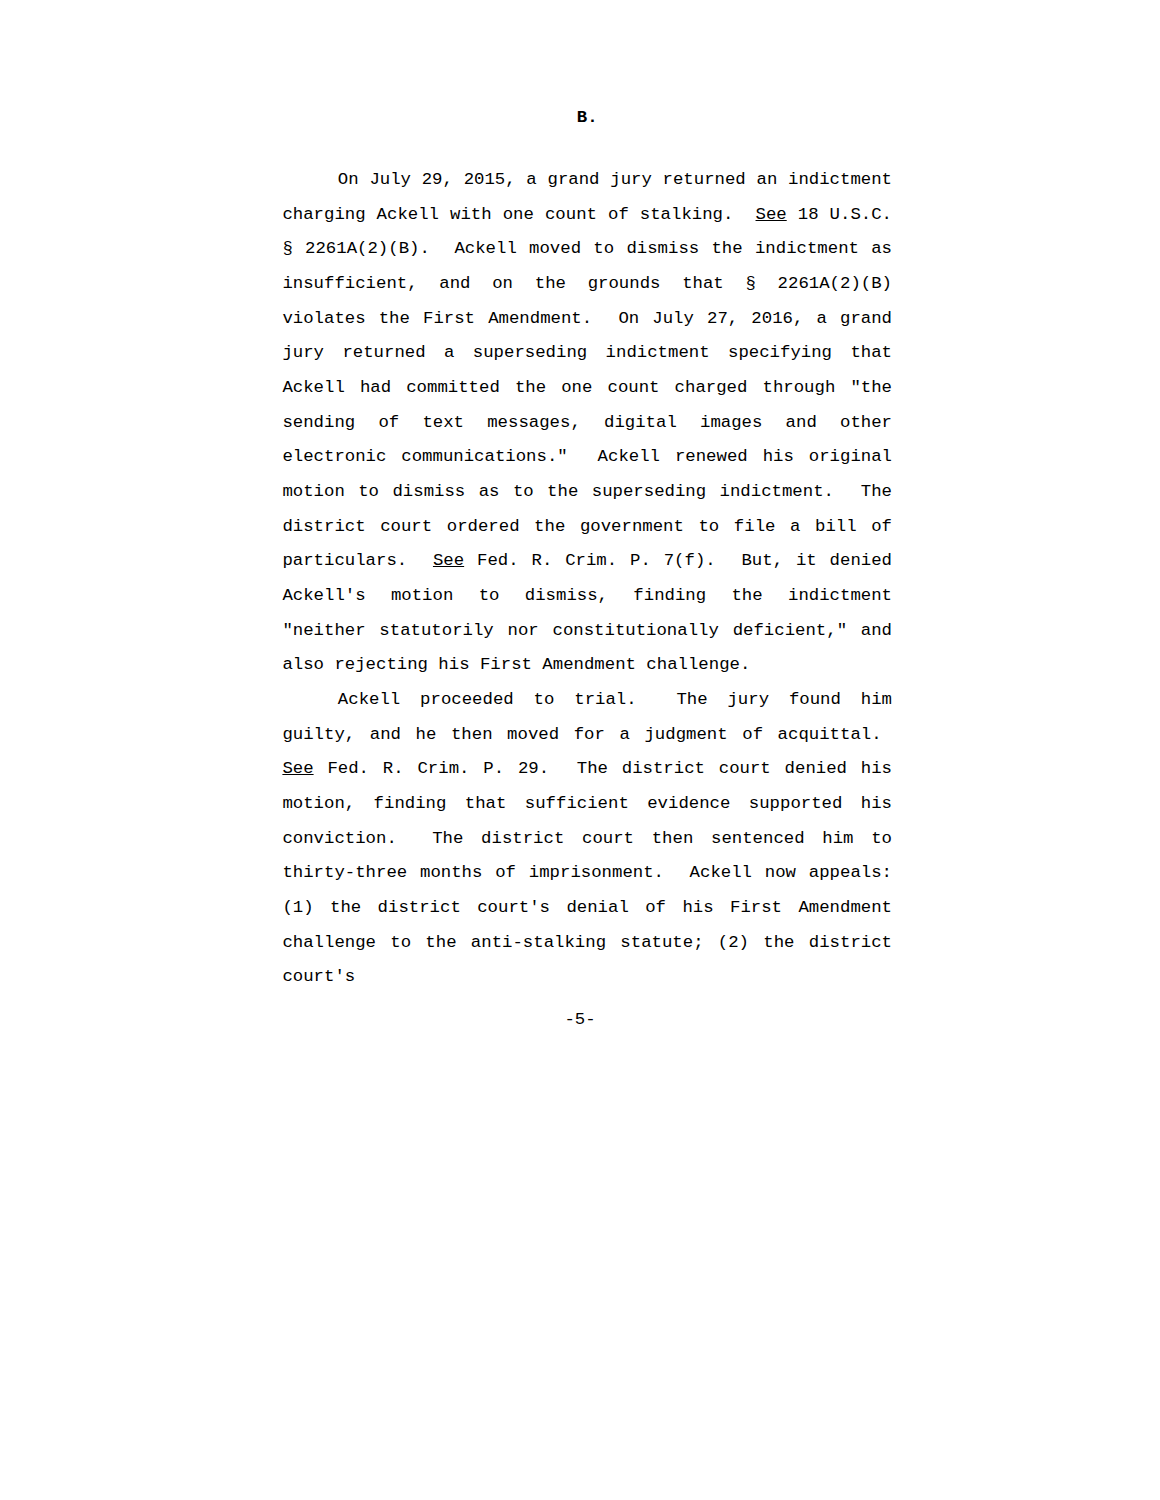B.
On July 29, 2015, a grand jury returned an indictment charging Ackell with one count of stalking. See 18 U.S.C. § 2261A(2)(B). Ackell moved to dismiss the indictment as insufficient, and on the grounds that § 2261A(2)(B) violates the First Amendment. On July 27, 2016, a grand jury returned a superseding indictment specifying that Ackell had committed the one count charged through "the sending of text messages, digital images and other electronic communications." Ackell renewed his original motion to dismiss as to the superseding indictment. The district court ordered the government to file a bill of particulars. See Fed. R. Crim. P. 7(f). But, it denied Ackell's motion to dismiss, finding the indictment "neither statutorily nor constitutionally deficient," and also rejecting his First Amendment challenge.
Ackell proceeded to trial. The jury found him guilty, and he then moved for a judgment of acquittal. See Fed. R. Crim. P. 29. The district court denied his motion, finding that sufficient evidence supported his conviction. The district court then sentenced him to thirty-three months of imprisonment. Ackell now appeals: (1) the district court's denial of his First Amendment challenge to the anti-stalking statute; (2) the district court's
-5-